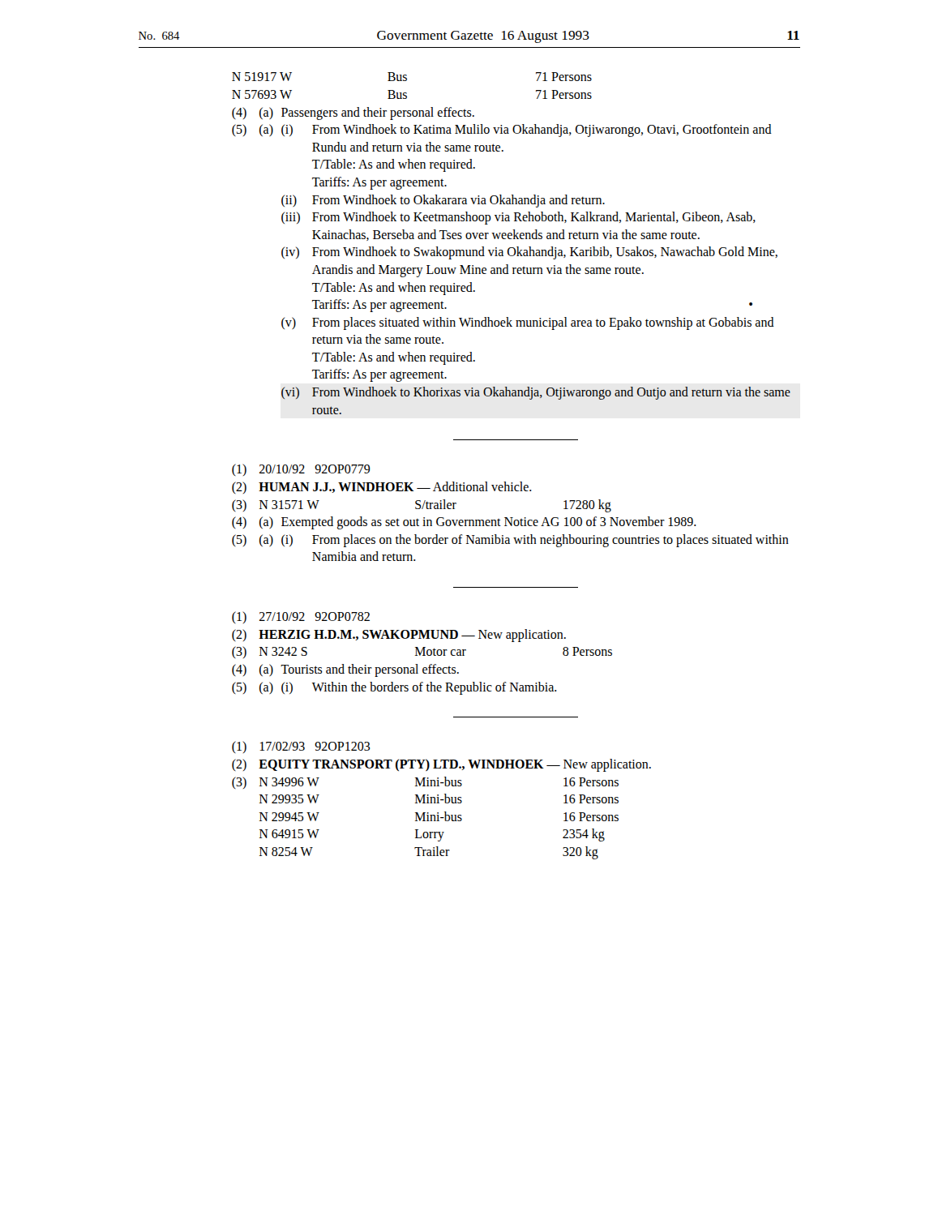No. 684
Government Gazette 16 August 1993
11
N 51917 W
Bus
71 Persons
N 57693 W
Bus
71 Persons
(4)(a)
Passengers and their personal effects.
(5)(a)
(i)
From Windhoek to Katima Mulilo via Okahandja, Otjiwarongo, Otavi, Grootfontein and Rundu and return via the same route.
T/Table: As and when required.
Tariffs: As per agreement.
(ii)
From Windhoek to Okakarara via Okahandja and return.
(iii)
From Windhoek to Keetmanshoop via Rehoboth, Kalkrand, Mariental, Gibeon, Asab, Kainachas, Berseba and Tses over weekends and return via the same route.
(iv)
From Windhoek to Swakopmund via Okahandja, Karibib, Usakos, Nawachab Gold Mine, Arandis and Margery Louw Mine and return via the same route.
T/Table: As and when required.
Tariffs: As per agreement.•
(v)
From places situated within Windhoek municipal area to Epako township at Gobabis and return via the same route.
T/Table: As and when required.
Tariffs: As per agreement.
(vi)
From Windhoek to Khorixas via Okahandja, Otjiwarongo and Outjo and return via the same route.
(1)
20/10/92 92OP0779
(2)
HUMAN J.J., WINDHOEK — Additional vehicle.
(3)
N 31571 W
S/trailer
17280 kg
(4)(a)
Exempted goods as set out in Government Notice AG 100 of 3 November 1989.
(5)(a)(i)
From places on the border of Namibia with neighbouring countries to places situated within Namibia and return.
(1)
27/10/92 92OP0782
(2)
HERZIG H.D.M., SWAKOPMUND — New application.
(3)
N 3242 S
Motor car
8 Persons
(4)(a)
Tourists and their personal effects.
(5)(a)(i)
Within the borders of the Republic of Namibia.
(1)
17/02/93 92OP1203
(2)
EQUITY TRANSPORT (PTY) LTD., WINDHOEK — New application.
(3)
N 34996 W
Mini-bus
16 Persons
N 29935 W
Mini-bus
16 Persons
N 29945 W
Mini-bus
16 Persons
N 64915 W
Lorry
2354 kg
N 8254 W
Trailer
320 kg